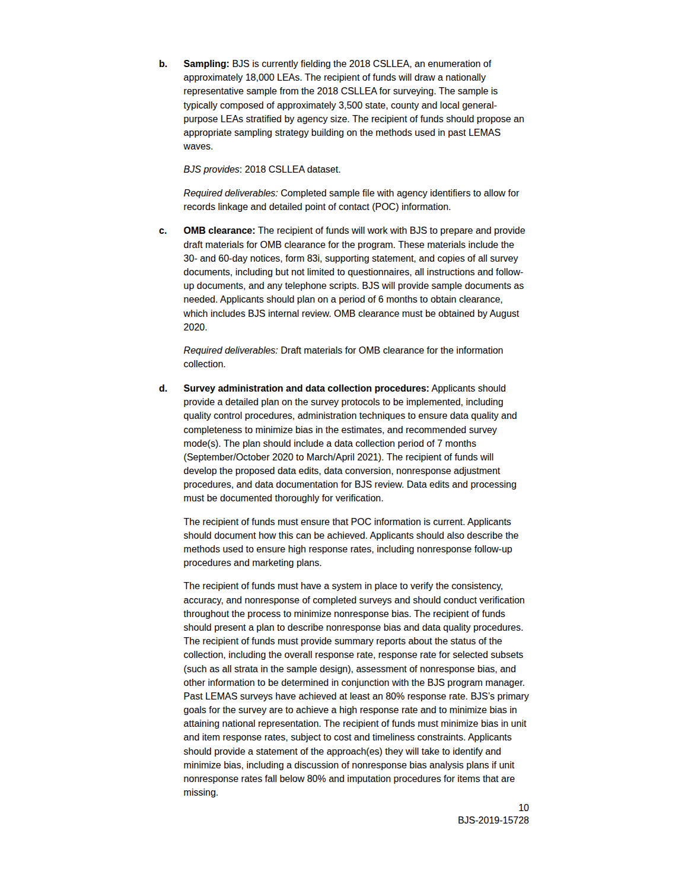b.
Sampling: BJS is currently fielding the 2018 CSLLEA, an enumeration of approximately 18,000 LEAs. The recipient of funds will draw a nationally representative sample from the 2018 CSLLEA for surveying. The sample is typically composed of approximately 3,500 state, county and local general-purpose LEAs stratified by agency size. The recipient of funds should propose an appropriate sampling strategy building on the methods used in past LEMAS waves.
BJS provides: 2018 CSLLEA dataset.
Required deliverables: Completed sample file with agency identifiers to allow for records linkage and detailed point of contact (POC) information.
c.
OMB clearance: The recipient of funds will work with BJS to prepare and provide draft materials for OMB clearance for the program. These materials include the 30- and 60-day notices, form 83i, supporting statement, and copies of all survey documents, including but not limited to questionnaires, all instructions and follow-up documents, and any telephone scripts. BJS will provide sample documents as needed. Applicants should plan on a period of 6 months to obtain clearance, which includes BJS internal review. OMB clearance must be obtained by August 2020.
Required deliverables: Draft materials for OMB clearance for the information collection.
d.
Survey administration and data collection procedures: Applicants should provide a detailed plan on the survey protocols to be implemented, including quality control procedures, administration techniques to ensure data quality and completeness to minimize bias in the estimates, and recommended survey mode(s). The plan should include a data collection period of 7 months (September/October 2020 to March/April 2021). The recipient of funds will develop the proposed data edits, data conversion, nonresponse adjustment procedures, and data documentation for BJS review. Data edits and processing must be documented thoroughly for verification.
The recipient of funds must ensure that POC information is current. Applicants should document how this can be achieved. Applicants should also describe the methods used to ensure high response rates, including nonresponse follow-up procedures and marketing plans.
The recipient of funds must have a system in place to verify the consistency, accuracy, and nonresponse of completed surveys and should conduct verification throughout the process to minimize nonresponse bias. The recipient of funds should present a plan to describe nonresponse bias and data quality procedures. The recipient of funds must provide summary reports about the status of the collection, including the overall response rate, response rate for selected subsets (such as all strata in the sample design), assessment of nonresponse bias, and other information to be determined in conjunction with the BJS program manager. Past LEMAS surveys have achieved at least an 80% response rate. BJS’s primary goals for the survey are to achieve a high response rate and to minimize bias in attaining national representation. The recipient of funds must minimize bias in unit and item response rates, subject to cost and timeliness constraints. Applicants should provide a statement of the approach(es) they will take to identify and minimize bias, including a discussion of nonresponse bias analysis plans if unit nonresponse rates fall below 80% and imputation procedures for items that are missing.
10
BJS-2019-15728